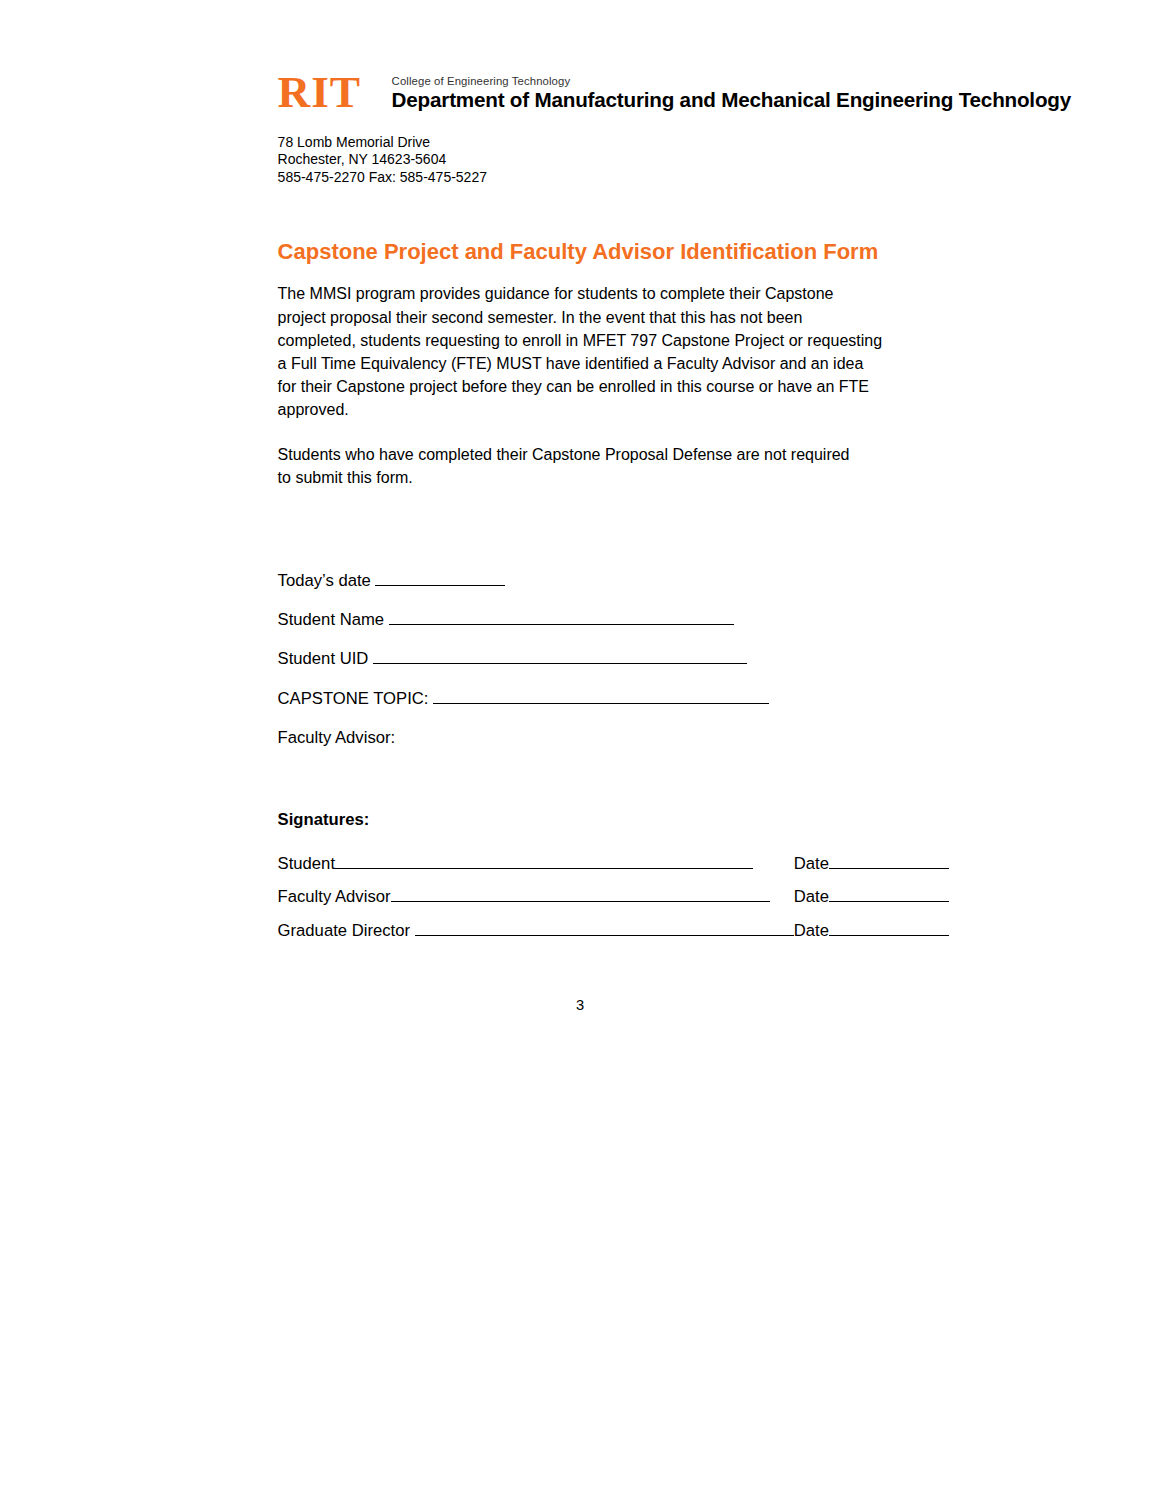RIT
College of Engineering Technology
Department of Manufacturing and Mechanical Engineering Technology
78 Lomb Memorial Drive
Rochester, NY 14623-5604
585-475-2270 Fax: 585-475-5227
Capstone Project and Faculty Advisor Identification Form
The MMSI program provides guidance for students to complete their Capstone project proposal their second semester. In the event that this has not been completed, students requesting to enroll in MFET 797 Capstone Project or requesting a Full Time Equivalency (FTE) MUST have identified a Faculty Advisor and an idea for their Capstone project before they can be enrolled in this course or have an FTE approved.
Students who have completed their Capstone Proposal Defense are not required
to submit this form.
Today’s date
Student Name
Student UID
CAPSTONE TOPIC:
Faculty Advisor:
Signatures:
| Student | Date |
| Faculty Advisor | Date |
| Graduate Director | Date |
3